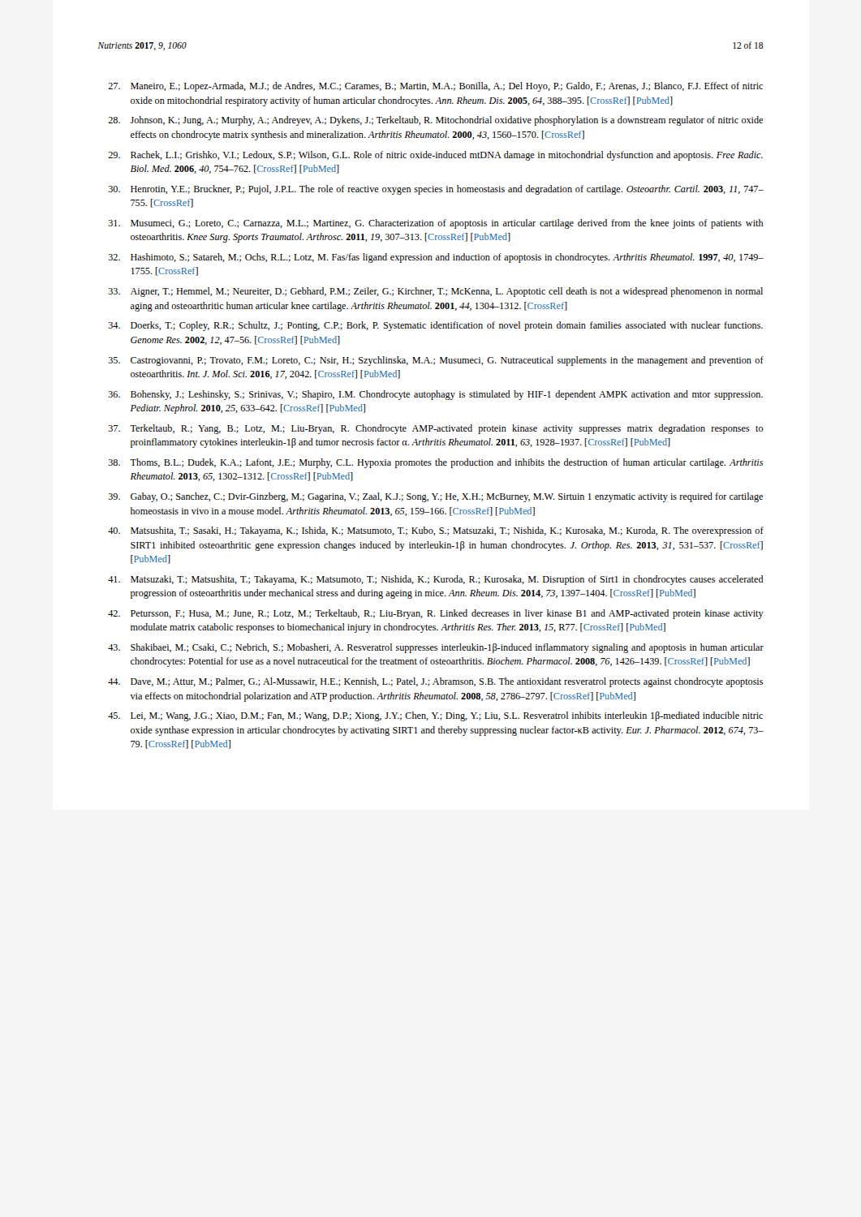Nutrients 2017, 9, 1060 12 of 18
27. Maneiro, E.; Lopez-Armada, M.J.; de Andres, M.C.; Carames, B.; Martin, M.A.; Bonilla, A.; Del Hoyo, P.; Galdo, F.; Arenas, J.; Blanco, F.J. Effect of nitric oxide on mitochondrial respiratory activity of human articular chondrocytes. Ann. Rheum. Dis. 2005, 64, 388–395. [CrossRef] [PubMed]
28. Johnson, K.; Jung, A.; Murphy, A.; Andreyev, A.; Dykens, J.; Terkeltaub, R. Mitochondrial oxidative phosphorylation is a downstream regulator of nitric oxide effects on chondrocyte matrix synthesis and mineralization. Arthritis Rheumatol. 2000, 43, 1560–1570. [CrossRef]
29. Rachek, L.I.; Grishko, V.I.; Ledoux, S.P.; Wilson, G.L. Role of nitric oxide-induced mtDNA damage in mitochondrial dysfunction and apoptosis. Free Radic. Biol. Med. 2006, 40, 754–762. [CrossRef] [PubMed]
30. Henrotin, Y.E.; Bruckner, P.; Pujol, J.P.L. The role of reactive oxygen species in homeostasis and degradation of cartilage. Osteoarthr. Cartil. 2003, 11, 747–755. [CrossRef]
31. Musumeci, G.; Loreto, C.; Carnazza, M.L.; Martinez, G. Characterization of apoptosis in articular cartilage derived from the knee joints of patients with osteoarthritis. Knee Surg. Sports Traumatol. Arthrosc. 2011, 19, 307–313. [CrossRef] [PubMed]
32. Hashimoto, S.; Satareh, M.; Ochs, R.L.; Lotz, M. Fas/fas ligand expression and induction of apoptosis in chondrocytes. Arthritis Rheumatol. 1997, 40, 1749–1755. [CrossRef]
33. Aigner, T.; Hemmel, M.; Neureiter, D.; Gebhard, P.M.; Zeiler, G.; Kirchner, T.; McKenna, L. Apoptotic cell death is not a widespread phenomenon in normal aging and osteoarthritic human articular knee cartilage. Arthritis Rheumatol. 2001, 44, 1304–1312. [CrossRef]
34. Doerks, T.; Copley, R.R.; Schultz, J.; Ponting, C.P.; Bork, P. Systematic identification of novel protein domain families associated with nuclear functions. Genome Res. 2002, 12, 47–56. [CrossRef] [PubMed]
35. Castrogiovanni, P.; Trovato, F.M.; Loreto, C.; Nsir, H.; Szychlinska, M.A.; Musumeci, G. Nutraceutical supplements in the management and prevention of osteoarthritis. Int. J. Mol. Sci. 2016, 17, 2042. [CrossRef] [PubMed]
36. Bohensky, J.; Leshinsky, S.; Srinivas, V.; Shapiro, I.M. Chondrocyte autophagy is stimulated by HIF-1 dependent AMPK activation and mtor suppression. Pediatr. Nephrol. 2010, 25, 633–642. [CrossRef] [PubMed]
37. Terkeltaub, R.; Yang, B.; Lotz, M.; Liu-Bryan, R. Chondrocyte AMP-activated protein kinase activity suppresses matrix degradation responses to proinflammatory cytokines interleukin-1β and tumor necrosis factor α. Arthritis Rheumatol. 2011, 63, 1928–1937. [CrossRef] [PubMed]
38. Thoms, B.L.; Dudek, K.A.; Lafont, J.E.; Murphy, C.L. Hypoxia promotes the production and inhibits the destruction of human articular cartilage. Arthritis Rheumatol. 2013, 65, 1302–1312. [CrossRef] [PubMed]
39. Gabay, O.; Sanchez, C.; Dvir-Ginzberg, M.; Gagarina, V.; Zaal, K.J.; Song, Y.; He, X.H.; McBurney, M.W. Sirtuin 1 enzymatic activity is required for cartilage homeostasis in vivo in a mouse model. Arthritis Rheumatol. 2013, 65, 159–166. [CrossRef] [PubMed]
40. Matsushita, T.; Sasaki, H.; Takayama, K.; Ishida, K.; Matsumoto, T.; Kubo, S.; Matsuzaki, T.; Nishida, K.; Kurosaka, M.; Kuroda, R. The overexpression of SIRT1 inhibited osteoarthritic gene expression changes induced by interleukin-1β in human chondrocytes. J. Orthop. Res. 2013, 31, 531–537. [CrossRef] [PubMed]
41. Matsuzaki, T.; Matsushita, T.; Takayama, K.; Matsumoto, T.; Nishida, K.; Kuroda, R.; Kurosaka, M. Disruption of Sirt1 in chondrocytes causes accelerated progression of osteoarthritis under mechanical stress and during ageing in mice. Ann. Rheum. Dis. 2014, 73, 1397–1404. [CrossRef] [PubMed]
42. Petursson, F.; Husa, M.; June, R.; Lotz, M.; Terkeltaub, R.; Liu-Bryan, R. Linked decreases in liver kinase B1 and AMP-activated protein kinase activity modulate matrix catabolic responses to biomechanical injury in chondrocytes. Arthritis Res. Ther. 2013, 15, R77. [CrossRef] [PubMed]
43. Shakibaei, M.; Csaki, C.; Nebrich, S.; Mobasheri, A. Resveratrol suppresses interleukin-1β-induced inflammatory signaling and apoptosis in human articular chondrocytes: Potential for use as a novel nutraceutical for the treatment of osteoarthritis. Biochem. Pharmacol. 2008, 76, 1426–1439. [CrossRef] [PubMed]
44. Dave, M.; Attur, M.; Palmer, G.; Al-Mussawir, H.E.; Kennish, L.; Patel, J.; Abramson, S.B. The antioxidant resveratrol protects against chondrocyte apoptosis via effects on mitochondrial polarization and ATP production. Arthritis Rheumatol. 2008, 58, 2786–2797. [CrossRef] [PubMed]
45. Lei, M.; Wang, J.G.; Xiao, D.M.; Fan, M.; Wang, D.P.; Xiong, J.Y.; Chen, Y.; Ding, Y.; Liu, S.L. Resveratrol inhibits interleukin 1β-mediated inducible nitric oxide synthase expression in articular chondrocytes by activating SIRT1 and thereby suppressing nuclear factor-κB activity. Eur. J. Pharmacol. 2012, 674, 73–79. [CrossRef] [PubMed]